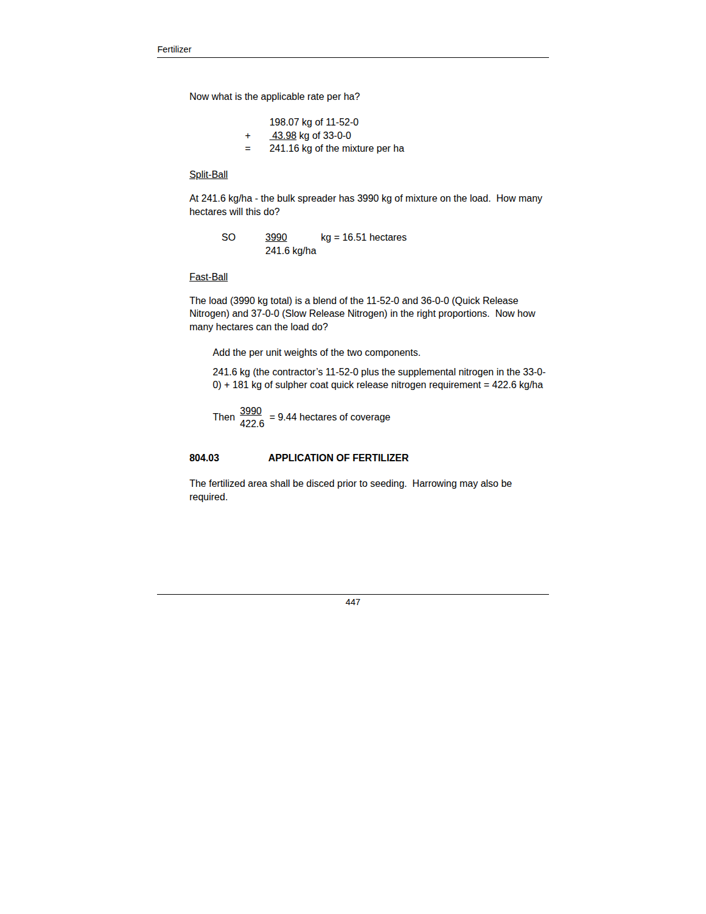Fertilizer
Now what is the applicable rate per ha?
198.07 kg of 11-52-0
+ 43.98 kg of 33-0-0
= 241.16 kg of the mixture per ha
Split-Ball
At 241.6 kg/ha - the bulk spreader has 3990 kg of mixture on the load. How many hectares will this do?
SO 3990 241.6 kg/ha kg = 16.51 hectares
Fast-Ball
The load (3990 kg total) is a blend of the 11-52-0 and 36-0-0 (Quick Release Nitrogen) and 37-0-0 (Slow Release Nitrogen) in the right proportions. Now how many hectares can the load do?
Add the per unit weights of the two components.
241.6 kg (the contractor’s 11-52-0 plus the supplemental nitrogen in the 33-0-0) + 181 kg of sulpher coat quick release nitrogen requirement = 422.6 kg/ha
Then 3990 422.6 = 9.44 hectares of coverage
804.03 APPLICATION OF FERTILIZER
The fertilized area shall be disced prior to seeding. Harrowing may also be required.
447